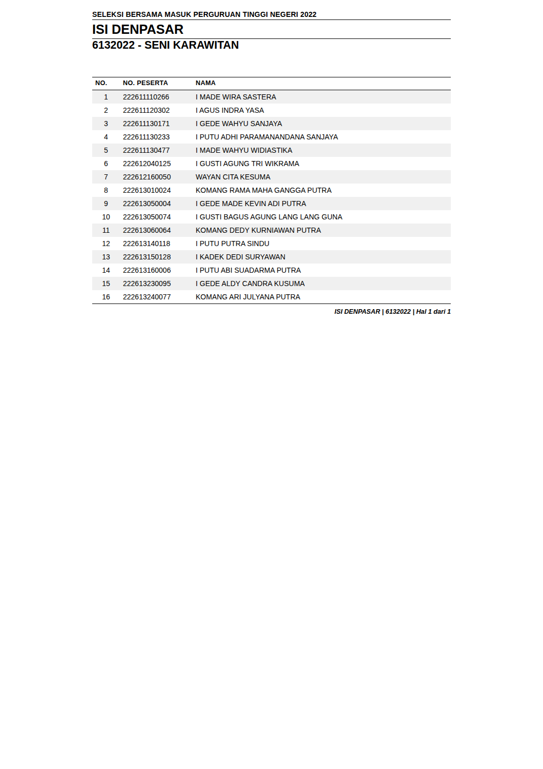SELEKSI BERSAMA MASUK PERGURUAN TINGGI NEGERI 2022
ISI DENPASAR
6132022 - SENI KARAWITAN
| NO. | NO. PESERTA | NAMA |
| --- | --- | --- |
| 1 | 222611110266 | I MADE WIRA SASTERA |
| 2 | 222611120302 | I AGUS INDRA YASA |
| 3 | 222611130171 | I GEDE WAHYU SANJAYA |
| 4 | 222611130233 | I PUTU ADHI PARAMANANDANA SANJAYA |
| 5 | 222611130477 | I MADE WAHYU WIDIASTIKA |
| 6 | 222612040125 | I GUSTI AGUNG TRI WIKRAMA |
| 7 | 222612160050 | WAYAN CITA KESUMA |
| 8 | 222613010024 | KOMANG RAMA MAHA GANGGA PUTRA |
| 9 | 222613050004 | I GEDE MADE KEVIN ADI PUTRA |
| 10 | 222613050074 | I GUSTI BAGUS AGUNG LANG LANG GUNA |
| 11 | 222613060064 | KOMANG DEDY KURNIAWAN PUTRA |
| 12 | 222613140118 | I PUTU PUTRA SINDU |
| 13 | 222613150128 | I KADEK DEDI SURYAWAN |
| 14 | 222613160006 | I PUTU ABI SUADARMA PUTRA |
| 15 | 222613230095 | I GEDE ALDY CANDRA KUSUMA |
| 16 | 222613240077 | KOMANG ARI JULYANA PUTRA |
ISI DENPASAR | 6132022 | Hal 1 dari 1